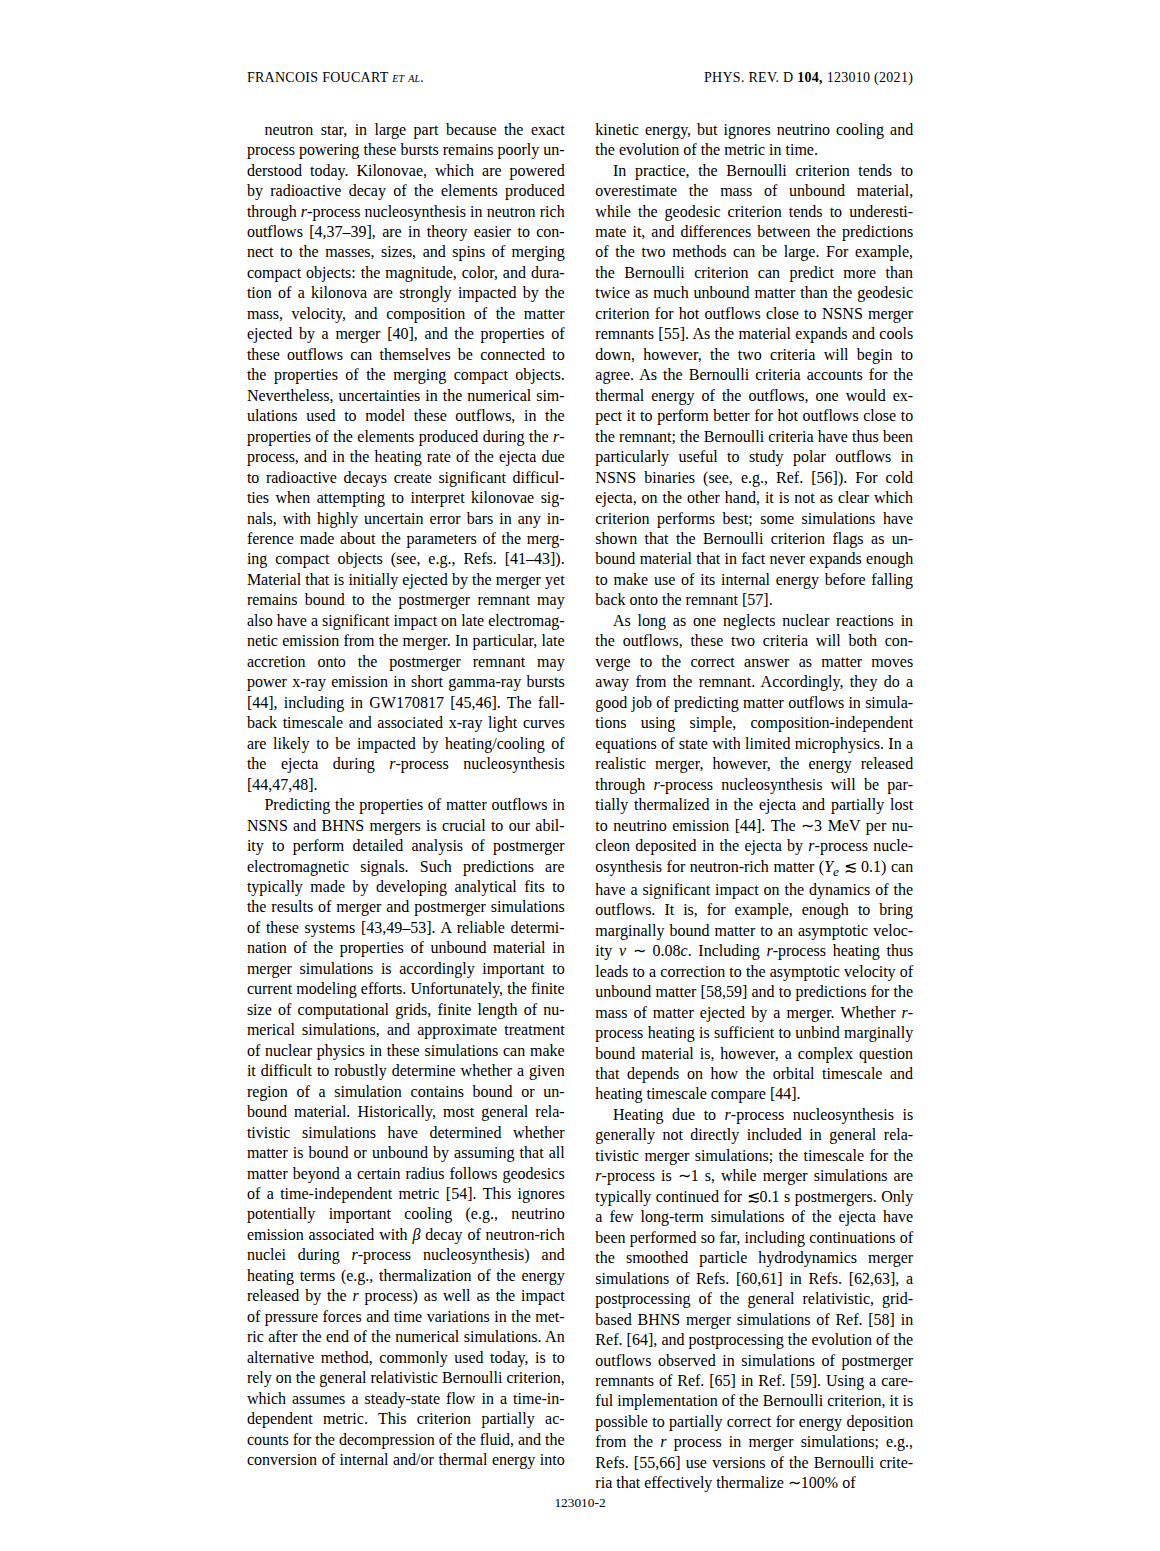FRANCOIS FOUCART et al.
PHYS. REV. D 104, 123010 (2021)
neutron star, in large part because the exact process powering these bursts remains poorly understood today. Kilonovae, which are powered by radioactive decay of the elements produced through r-process nucleosynthesis in neutron rich outflows [4,37–39], are in theory easier to connect to the masses, sizes, and spins of merging compact objects: the magnitude, color, and duration of a kilonova are strongly impacted by the mass, velocity, and composition of the matter ejected by a merger [40], and the properties of these outflows can themselves be connected to the properties of the merging compact objects. Nevertheless, uncertainties in the numerical simulations used to model these outflows, in the properties of the elements produced during the r-process, and in the heating rate of the ejecta due to radioactive decays create significant difficulties when attempting to interpret kilonovae signals, with highly uncertain error bars in any inference made about the parameters of the merging compact objects (see, e.g., Refs. [41–43]). Material that is initially ejected by the merger yet remains bound to the postmerger remnant may also have a significant impact on late electromagnetic emission from the merger. In particular, late accretion onto the postmerger remnant may power x-ray emission in short gamma-ray bursts [44], including in GW170817 [45,46]. The fall-back timescale and associated x-ray light curves are likely to be impacted by heating/cooling of the ejecta during r-process nucleosynthesis [44,47,48].
Predicting the properties of matter outflows in NSNS and BHNS mergers is crucial to our ability to perform detailed analysis of postmerger electromagnetic signals. Such predictions are typically made by developing analytical fits to the results of merger and postmerger simulations of these systems [43,49–53]. A reliable determination of the properties of unbound material in merger simulations is accordingly important to current modeling efforts. Unfortunately, the finite size of computational grids, finite length of numerical simulations, and approximate treatment of nuclear physics in these simulations can make it difficult to robustly determine whether a given region of a simulation contains bound or unbound material. Historically, most general relativistic simulations have determined whether matter is bound or unbound by assuming that all matter beyond a certain radius follows geodesics of a time-independent metric [54]. This ignores potentially important cooling (e.g., neutrino emission associated with β decay of neutron-rich nuclei during r-process nucleosynthesis) and heating terms (e.g., thermalization of the energy released by the r process) as well as the impact of pressure forces and time variations in the metric after the end of the numerical simulations. An alternative method, commonly used today, is to rely on the general relativistic Bernoulli criterion, which assumes a steady-state flow in a time-independent metric. This criterion partially accounts for the decompression of the fluid, and the conversion of internal and/or thermal energy into kinetic energy, but ignores neutrino cooling and the evolution of the metric in time.
In practice, the Bernoulli criterion tends to overestimate the mass of unbound material, while the geodesic criterion tends to underestimate it, and differences between the predictions of the two methods can be large. For example, the Bernoulli criterion can predict more than twice as much unbound matter than the geodesic criterion for hot outflows close to NSNS merger remnants [55]. As the material expands and cools down, however, the two criteria will begin to agree. As the Bernoulli criteria accounts for the thermal energy of the outflows, one would expect it to perform better for hot outflows close to the remnant; the Bernoulli criteria have thus been particularly useful to study polar outflows in NSNS binaries (see, e.g., Ref. [56]). For cold ejecta, on the other hand, it is not as clear which criterion performs best; some simulations have shown that the Bernoulli criterion flags as unbound material that in fact never expands enough to make use of its internal energy before falling back onto the remnant [57].
As long as one neglects nuclear reactions in the outflows, these two criteria will both converge to the correct answer as matter moves away from the remnant. Accordingly, they do a good job of predicting matter outflows in simulations using simple, composition-independent equations of state with limited microphysics. In a realistic merger, however, the energy released through r-process nucleosynthesis will be partially thermalized in the ejecta and partially lost to neutrino emission [44]. The ∼3 MeV per nucleon deposited in the ejecta by r-process nucleosynthesis for neutron-rich matter (Ye ≲ 0.1) can have a significant impact on the dynamics of the outflows. It is, for example, enough to bring marginally bound matter to an asymptotic velocity v ∼ 0.08c. Including r-process heating thus leads to a correction to the asymptotic velocity of unbound matter [58,59] and to predictions for the mass of matter ejected by a merger. Whether r-process heating is sufficient to unbind marginally bound material is, however, a complex question that depends on how the orbital timescale and heating timescale compare [44].
Heating due to r-process nucleosynthesis is generally not directly included in general relativistic merger simulations; the timescale for the r-process is ∼1 s, while merger simulations are typically continued for ≲0.1 s postmergers. Only a few long-term simulations of the ejecta have been performed so far, including continuations of the smoothed particle hydrodynamics merger simulations of Refs. [60,61] in Refs. [62,63], a postprocessing of the general relativistic, grid-based BHNS merger simulations of Ref. [58] in Ref. [64], and postprocessing the evolution of the outflows observed in simulations of postmerger remnants of Ref. [65] in Ref. [59]. Using a careful implementation of the Bernoulli criterion, it is possible to partially correct for energy deposition from the r process in merger simulations; e.g., Refs. [55,66] use versions of the Bernoulli criteria that effectively thermalize ∼100% of
123010-2